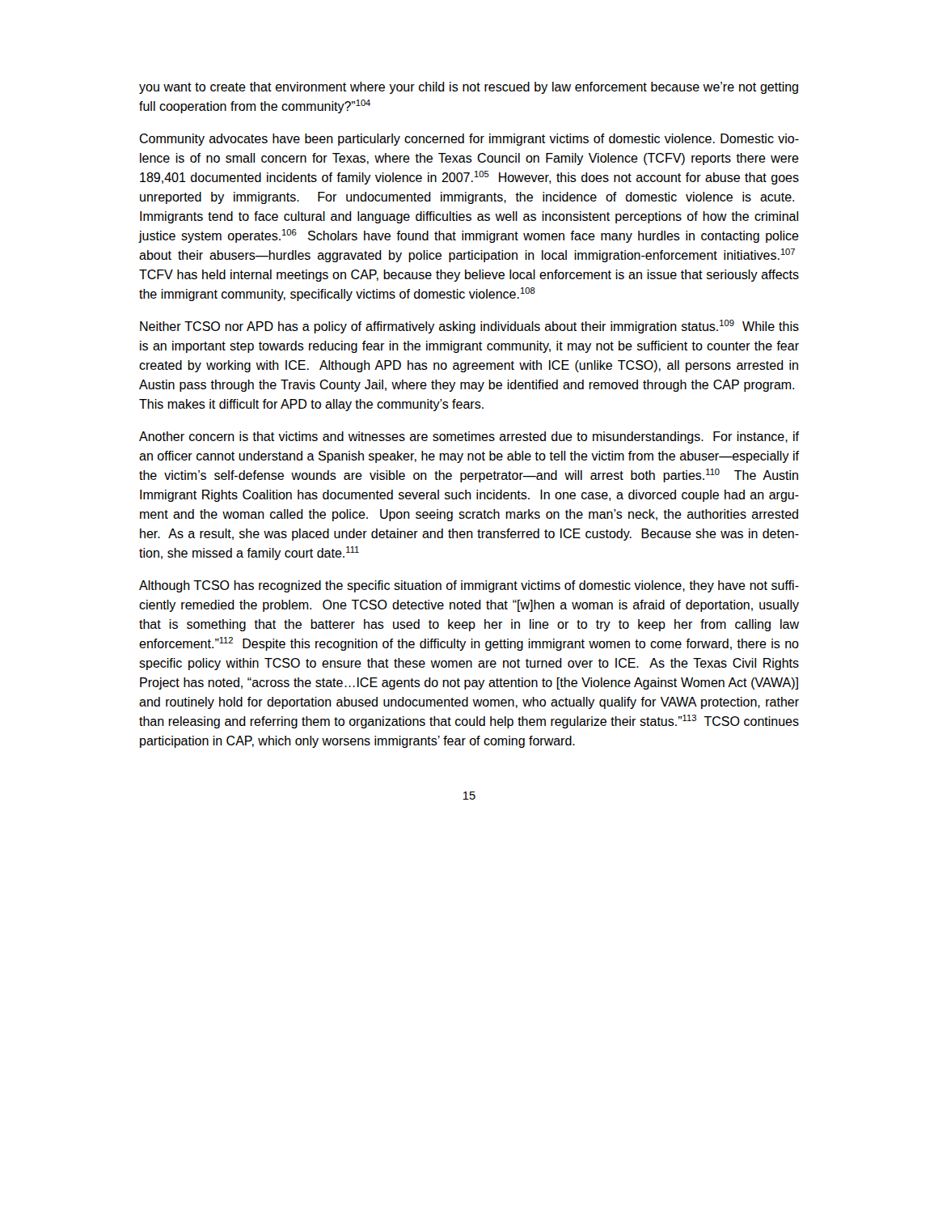you want to create that environment where your child is not rescued by law enforcement because we’re not getting full cooperation from the community?”104
Community advocates have been particularly concerned for immigrant victims of domestic violence. Domestic violence is of no small concern for Texas, where the Texas Council on Family Violence (TCFV) reports there were 189,401 documented incidents of family violence in 2007.105 However, this does not account for abuse that goes unreported by immigrants. For undocumented immigrants, the incidence of domestic violence is acute. Immigrants tend to face cultural and language difficulties as well as inconsistent perceptions of how the criminal justice system operates.106 Scholars have found that immigrant women face many hurdles in contacting police about their abusers—hurdles aggravated by police participation in local immigration-enforcement initiatives.107 TCFV has held internal meetings on CAP, because they believe local enforcement is an issue that seriously affects the immigrant community, specifically victims of domestic violence.108
Neither TCSO nor APD has a policy of affirmatively asking individuals about their immigration status.109 While this is an important step towards reducing fear in the immigrant community, it may not be sufficient to counter the fear created by working with ICE. Although APD has no agreement with ICE (unlike TCSO), all persons arrested in Austin pass through the Travis County Jail, where they may be identified and removed through the CAP program. This makes it difficult for APD to allay the community’s fears.
Another concern is that victims and witnesses are sometimes arrested due to misunderstandings. For instance, if an officer cannot understand a Spanish speaker, he may not be able to tell the victim from the abuser—especially if the victim’s self-defense wounds are visible on the perpetrator—and will arrest both parties.110 The Austin Immigrant Rights Coalition has documented several such incidents. In one case, a divorced couple had an argument and the woman called the police. Upon seeing scratch marks on the man’s neck, the authorities arrested her. As a result, she was placed under detainer and then transferred to ICE custody. Because she was in detention, she missed a family court date.111
Although TCSO has recognized the specific situation of immigrant victims of domestic violence, they have not sufficiently remedied the problem. One TCSO detective noted that “[w]hen a woman is afraid of deportation, usually that is something that the batterer has used to keep her in line or to try to keep her from calling law enforcement.”112 Despite this recognition of the difficulty in getting immigrant women to come forward, there is no specific policy within TCSO to ensure that these women are not turned over to ICE. As the Texas Civil Rights Project has noted, “across the state…ICE agents do not pay attention to [the Violence Against Women Act (VAWA)] and routinely hold for deportation abused undocumented women, who actually qualify for VAWA protection, rather than releasing and referring them to organizations that could help them regularize their status.”113 TCSO continues participation in CAP, which only worsens immigrants’ fear of coming forward.
15